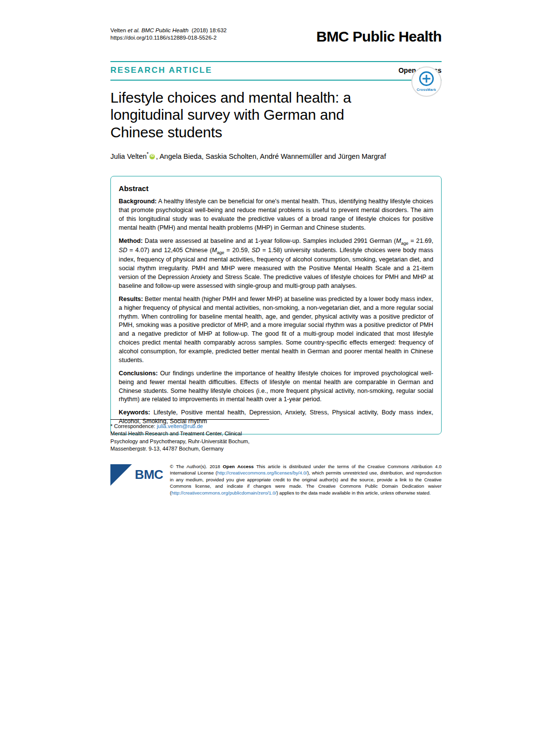Velten et al. BMC Public Health (2018) 18:632
https://doi.org/10.1186/s12889-018-5526-2
BMC Public Health
Research Article
Open Access
CrossMark
Lifestyle choices and mental health: a longitudinal survey with German and Chinese students
Julia Velten* , Angela Bieda, Saskia Scholten, André Wannemüller and Jürgen Margraf
Abstract
Background: A healthy lifestyle can be beneficial for one's mental health. Thus, identifying healthy lifestyle choices that promote psychological well-being and reduce mental problems is useful to prevent mental disorders. The aim of this longitudinal study was to evaluate the predictive values of a broad range of lifestyle choices for positive mental health (PMH) and mental health problems (MHP) in German and Chinese students.
Method: Data were assessed at baseline and at 1-year follow-up. Samples included 2991 German (Mage = 21.69, SD = 4.07) and 12,405 Chinese (Mage = 20.59, SD = 1.58) university students. Lifestyle choices were body mass index, frequency of physical and mental activities, frequency of alcohol consumption, smoking, vegetarian diet, and social rhythm irregularity. PMH and MHP were measured with the Positive Mental Health Scale and a 21-item version of the Depression Anxiety and Stress Scale. The predictive values of lifestyle choices for PMH and MHP at baseline and follow-up were assessed with single-group and multi-group path analyses.
Results: Better mental health (higher PMH and fewer MHP) at baseline was predicted by a lower body mass index, a higher frequency of physical and mental activities, non-smoking, a non-vegetarian diet, and a more regular social rhythm. When controlling for baseline mental health, age, and gender, physical activity was a positive predictor of PMH, smoking was a positive predictor of MHP, and a more irregular social rhythm was a positive predictor of PMH and a negative predictor of MHP at follow-up. The good fit of a multi-group model indicated that most lifestyle choices predict mental health comparably across samples. Some country-specific effects emerged: frequency of alcohol consumption, for example, predicted better mental health in German and poorer mental health in Chinese students.
Conclusions: Our findings underline the importance of healthy lifestyle choices for improved psychological well-being and fewer mental health difficulties. Effects of lifestyle on mental health are comparable in German and Chinese students. Some healthy lifestyle choices (i.e., more frequent physical activity, non-smoking, regular social rhythm) are related to improvements in mental health over a 1-year period.
Keywords: Lifestyle, Positive mental health, Depression, Anxiety, Stress, Physical activity, Body mass index, Alcohol, Smoking, Social rhythm
* Correspondence: julia.velten@rub.de
Mental Health Research and Treatment Center, Clinical Psychology and Psychotherapy, Ruhr-Universität Bochum, Massenbergstr. 9-13, 44787 Bochum, Germany
BMC
© The Author(s). 2018 Open Access This article is distributed under the terms of the Creative Commons Attribution 4.0 International License (http://creativecommons.org/licenses/by/4.0/), which permits unrestricted use, distribution, and reproduction in any medium, provided you give appropriate credit to the original author(s) and the source, provide a link to the Creative Commons license, and indicate if changes were made. The Creative Commons Public Domain Dedication waiver (http://creativecommons.org/publicdomain/zero/1.0/) applies to the data made available in this article, unless otherwise stated.